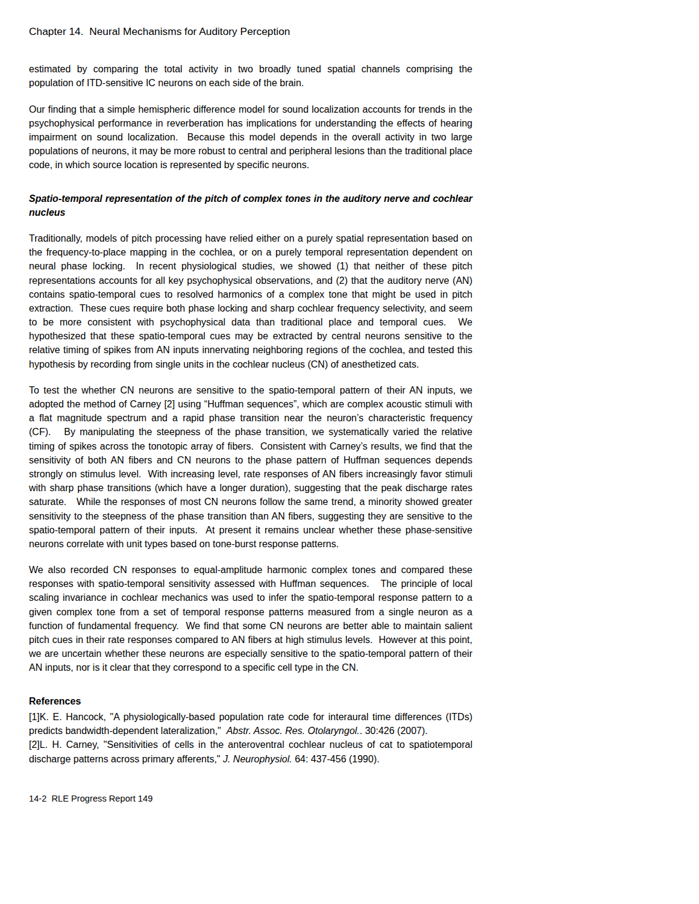Chapter 14. Neural Mechanisms for Auditory Perception
estimated by comparing the total activity in two broadly tuned spatial channels comprising the population of ITD-sensitive IC neurons on each side of the brain.
Our finding that a simple hemispheric difference model for sound localization accounts for trends in the psychophysical performance in reverberation has implications for understanding the effects of hearing impairment on sound localization. Because this model depends in the overall activity in two large populations of neurons, it may be more robust to central and peripheral lesions than the traditional place code, in which source location is represented by specific neurons.
Spatio-temporal representation of the pitch of complex tones in the auditory nerve and cochlear nucleus
Traditionally, models of pitch processing have relied either on a purely spatial representation based on the frequency-to-place mapping in the cochlea, or on a purely temporal representation dependent on neural phase locking. In recent physiological studies, we showed (1) that neither of these pitch representations accounts for all key psychophysical observations, and (2) that the auditory nerve (AN) contains spatio-temporal cues to resolved harmonics of a complex tone that might be used in pitch extraction. These cues require both phase locking and sharp cochlear frequency selectivity, and seem to be more consistent with psychophysical data than traditional place and temporal cues. We hypothesized that these spatio-temporal cues may be extracted by central neurons sensitive to the relative timing of spikes from AN inputs innervating neighboring regions of the cochlea, and tested this hypothesis by recording from single units in the cochlear nucleus (CN) of anesthetized cats.
To test the whether CN neurons are sensitive to the spatio-temporal pattern of their AN inputs, we adopted the method of Carney [2] using “Huffman sequences”, which are complex acoustic stimuli with a flat magnitude spectrum and a rapid phase transition near the neuron’s characteristic frequency (CF). By manipulating the steepness of the phase transition, we systematically varied the relative timing of spikes across the tonotopic array of fibers. Consistent with Carney’s results, we find that the sensitivity of both AN fibers and CN neurons to the phase pattern of Huffman sequences depends strongly on stimulus level. With increasing level, rate responses of AN fibers increasingly favor stimuli with sharp phase transitions (which have a longer duration), suggesting that the peak discharge rates saturate. While the responses of most CN neurons follow the same trend, a minority showed greater sensitivity to the steepness of the phase transition than AN fibers, suggesting they are sensitive to the spatio-temporal pattern of their inputs. At present it remains unclear whether these phase-sensitive neurons correlate with unit types based on tone-burst response patterns.
We also recorded CN responses to equal-amplitude harmonic complex tones and compared these responses with spatio-temporal sensitivity assessed with Huffman sequences. The principle of local scaling invariance in cochlear mechanics was used to infer the spatio-temporal response pattern to a given complex tone from a set of temporal response patterns measured from a single neuron as a function of fundamental frequency. We find that some CN neurons are better able to maintain salient pitch cues in their rate responses compared to AN fibers at high stimulus levels. However at this point, we are uncertain whether these neurons are especially sensitive to the spatio-temporal pattern of their AN inputs, nor is it clear that they correspond to a specific cell type in the CN.
References
[1]K. E. Hancock, "A physiologically-based population rate code for interaural time differences (ITDs) predicts bandwidth-dependent lateralization," Abstr. Assoc. Res. Otolaryngol.. 30:426 (2007).
[2]L. H. Carney, "Sensitivities of cells in the anteroventral cochlear nucleus of cat to spatiotemporal discharge patterns across primary afferents," J. Neurophysiol. 64: 437-456 (1990).
14-2 RLE Progress Report 149